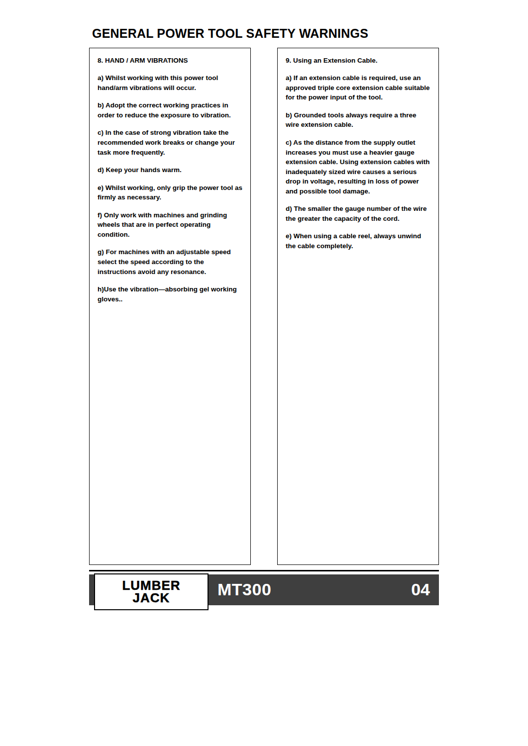GENERAL POWER TOOL SAFETY WARNINGS
8. HAND / ARM VIBRATIONS
a) Whilst working with this power tool hand/arm vibrations will occur.
b) Adopt the correct working practices in order to reduce the exposure to vibration.
c) In the case of strong vibration take the recommended work breaks or change your task more frequently.
d) Keep your hands warm.
e) Whilst working, only grip the power tool as firmly as necessary.
f) Only work with machines and grinding wheels that are in perfect operating condition.
g) For machines with an adjustable speed select the speed according to the instructions avoid any resonance.
h)Use the vibration—absorbing gel working gloves..
9. Using an Extension Cable.
a) If an extension cable is required, use an approved triple core extension cable suitable for the power input of the tool.
b) Grounded tools always require a three wire extension cable.
c) As the distance from the supply outlet increases you must use a heavier gauge extension cable. Using extension cables with inadequately sized wire causes a serious drop in voltage, resulting in loss of power and possible tool damage.
d) The smaller the gauge number of the wire the greater the capacity of the cord.
e) When using a cable reel, always unwind the cable completely.
LUMBER JACK
MT300
04